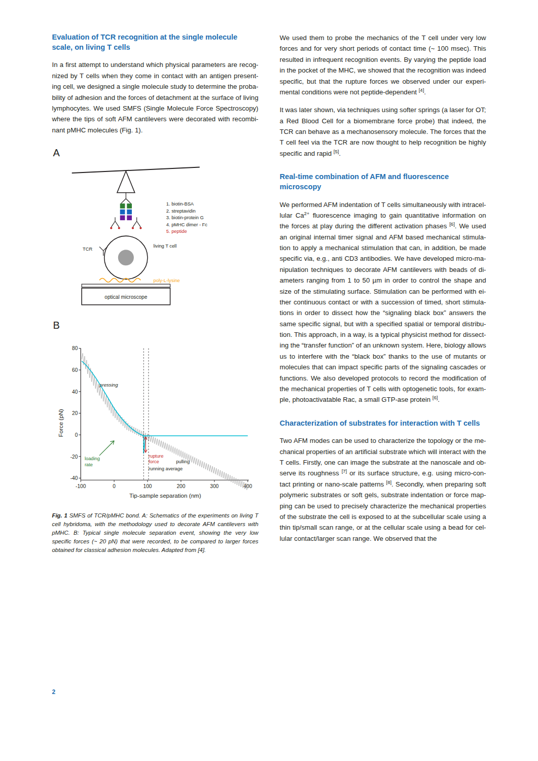Evaluation of TCR recognition at the single molecule scale, on living T cells
In a first attempt to understand which physical parameters are recognized by T cells when they come in contact with an antigen presenting cell, we designed a single molecule study to determine the probability of adhesion and the forces of detachment at the surface of living lymphocytes. We used SMFS (Single Molecule Force Spectroscopy) where the tips of soft AFM cantilevers were decorated with recombinant pMHC molecules (Fig. 1).
A
1. biotin-BSA 2. streptavidin 3. biotin-protein G 4. pMHC dimer - Fc 5. peptide TCR living T cell poly-L-lysine optical microscope
B
80 60 40 20 0 -20 -40 -100 0 100 200 300 400 Force (pN) Tip-sample separation (nm) loading rate rupture force pressing pulling running average
Fig. 1 SMFS of TCR/pMHC bond. A: Schematics of the experiments on living T cell hybridoma, with the methodology used to decorate AFM cantilevers with pMHC. B: Typical single molecule separation event, showing the very low specific forces (~ 20 pN) that were recorded, to be compared to larger forces obtained for classical adhesion molecules. Adapted from [4].
We used them to probe the mechanics of the T cell under very low forces and for very short periods of contact time (~ 100 msec). This resulted in infrequent recognition events. By varying the peptide load in the pocket of the MHC, we showed that the recognition was indeed specific, but that the rupture forces we observed under our experimental conditions were not peptide-dependent [4].
It was later shown, via techniques using softer springs (a laser for OT; a Red Blood Cell for a biomembrane force probe) that indeed, the TCR can behave as a mechanosensory molecule. The forces that the T cell feel via the TCR are now thought to help recognition be highly specific and rapid [5].
Real-time combination of AFM and fluorescence microscopy
We performed AFM indentation of T cells simultaneously with intracellular Ca2+ fluorescence imaging to gain quantitative information on the forces at play during the different activation phases [6]. We used an original internal timer signal and AFM based mechanical stimulation to apply a mechanical stimulation that can, in addition, be made specific via, e.g., anti CD3 antibodies. We have developed micro-manipulation techniques to decorate AFM cantilevers with beads of diameters ranging from 1 to 50 µm in order to control the shape and size of the stimulating surface. Stimulation can be performed with either continuous contact or with a succession of timed, short stimulations in order to dissect how the “signaling black box” answers the same specific signal, but with a specified spatial or temporal distribution. This approach, in a way, is a typical physicist method for dissecting the “transfer function” of an unknown system. Here, biology allows us to interfere with the “black box” thanks to the use of mutants or molecules that can impact specific parts of the signaling cascades or functions. We also developed protocols to record the modification of the mechanical properties of T cells with optogenetic tools, for example, photoactivatable Rac, a small GTP-ase protein [6].
Characterization of substrates for interaction with T cells
Two AFM modes can be used to characterize the topology or the mechanical properties of an artificial substrate which will interact with the T cells. Firstly, one can image the substrate at the nanoscale and observe its roughness [7] or its surface structure, e.g. using micro-contact printing or nano-scale patterns [8]. Secondly, when preparing soft polymeric substrates or soft gels, substrate indentation or force mapping can be used to precisely characterize the mechanical properties of the substrate the cell is exposed to at the subcellular scale using a thin tip/small scan range, or at the cellular scale using a bead for cellular contact/larger scan range. We observed that the
2